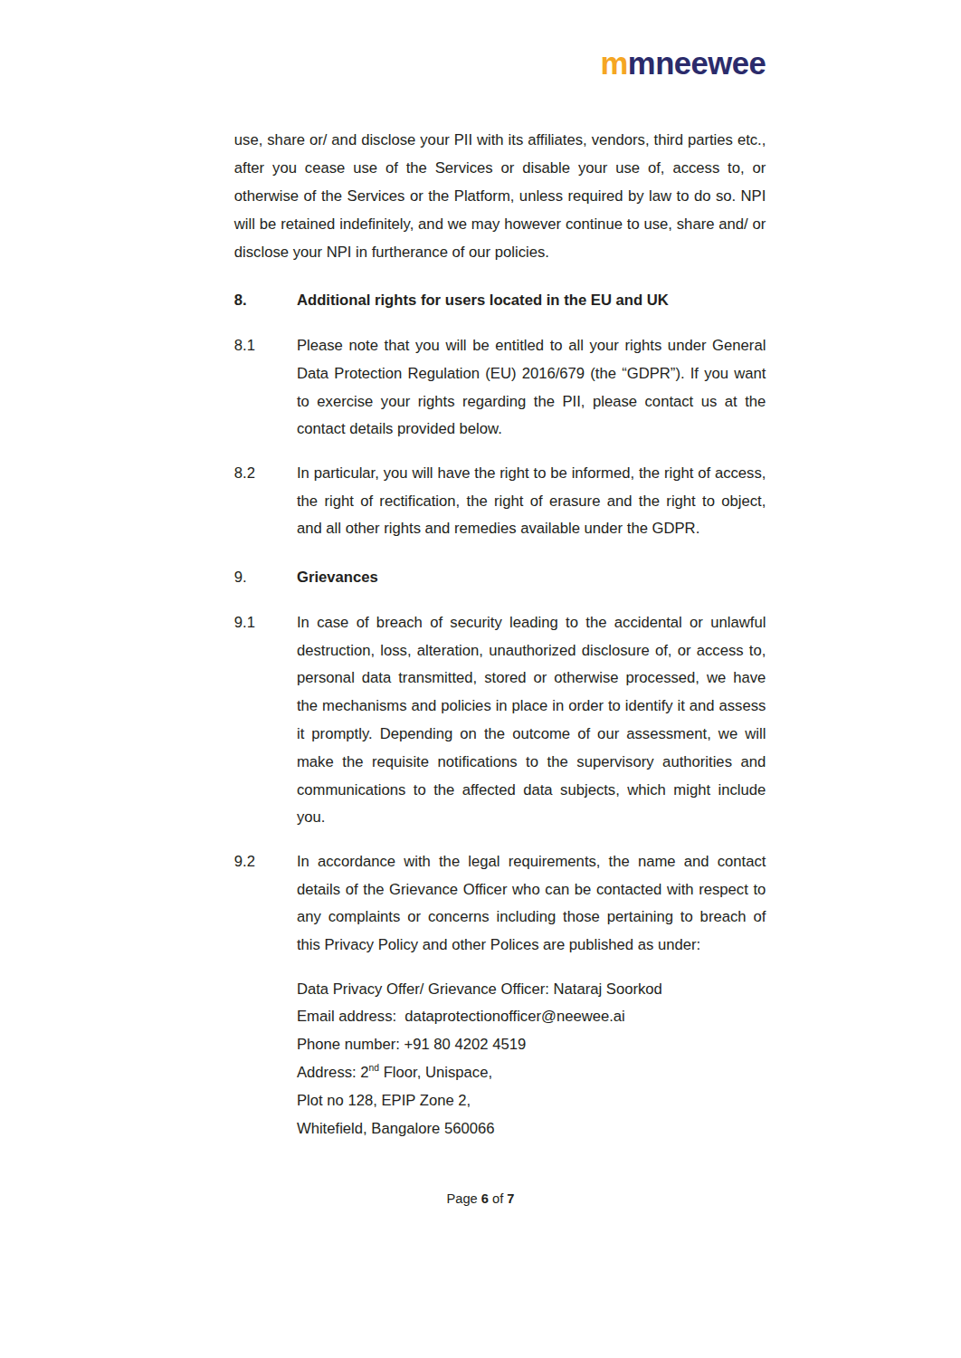mmneewee
use, share or/ and disclose your PII with its affiliates, vendors, third parties etc., after you cease use of the Services or disable your use of, access to, or otherwise of the Services or the Platform, unless required by law to do so. NPI will be retained indefinitely, and we may however continue to use, share and/ or disclose your NPI in furtherance of our policies.
8.
Additional rights for users located in the EU and UK
8.1
Please note that you will be entitled to all your rights under General Data Protection Regulation (EU) 2016/679 (the “GDPR”). If you want to exercise your rights regarding the PII, please contact us at the contact details provided below.
8.2
In particular, you will have the right to be informed, the right of access, the right of rectification, the right of erasure and the right to object, and all other rights and remedies available under the GDPR.
9.
Grievances
9.1
In case of breach of security leading to the accidental or unlawful destruction, loss, alteration, unauthorized disclosure of, or access to, personal data transmitted, stored or otherwise processed, we have the mechanisms and policies in place in order to identify it and assess it promptly. Depending on the outcome of our assessment, we will make the requisite notifications to the supervisory authorities and communications to the affected data subjects, which might include you.
9.2
In accordance with the legal requirements, the name and contact details of the Grievance Officer who can be contacted with respect to any complaints or concerns including those pertaining to breach of this Privacy Policy and other Polices are published as under:
Data Privacy Offer/ Grievance Officer: Nataraj Soorkod
Email address: dataprotectionofficer@neewee.ai
Phone number: +91 80 4202 4519
Address: 2nd Floor, Unispace,
Plot no 128, EPIP Zone 2,
Whitefield, Bangalore 560066
Page 6 of 7